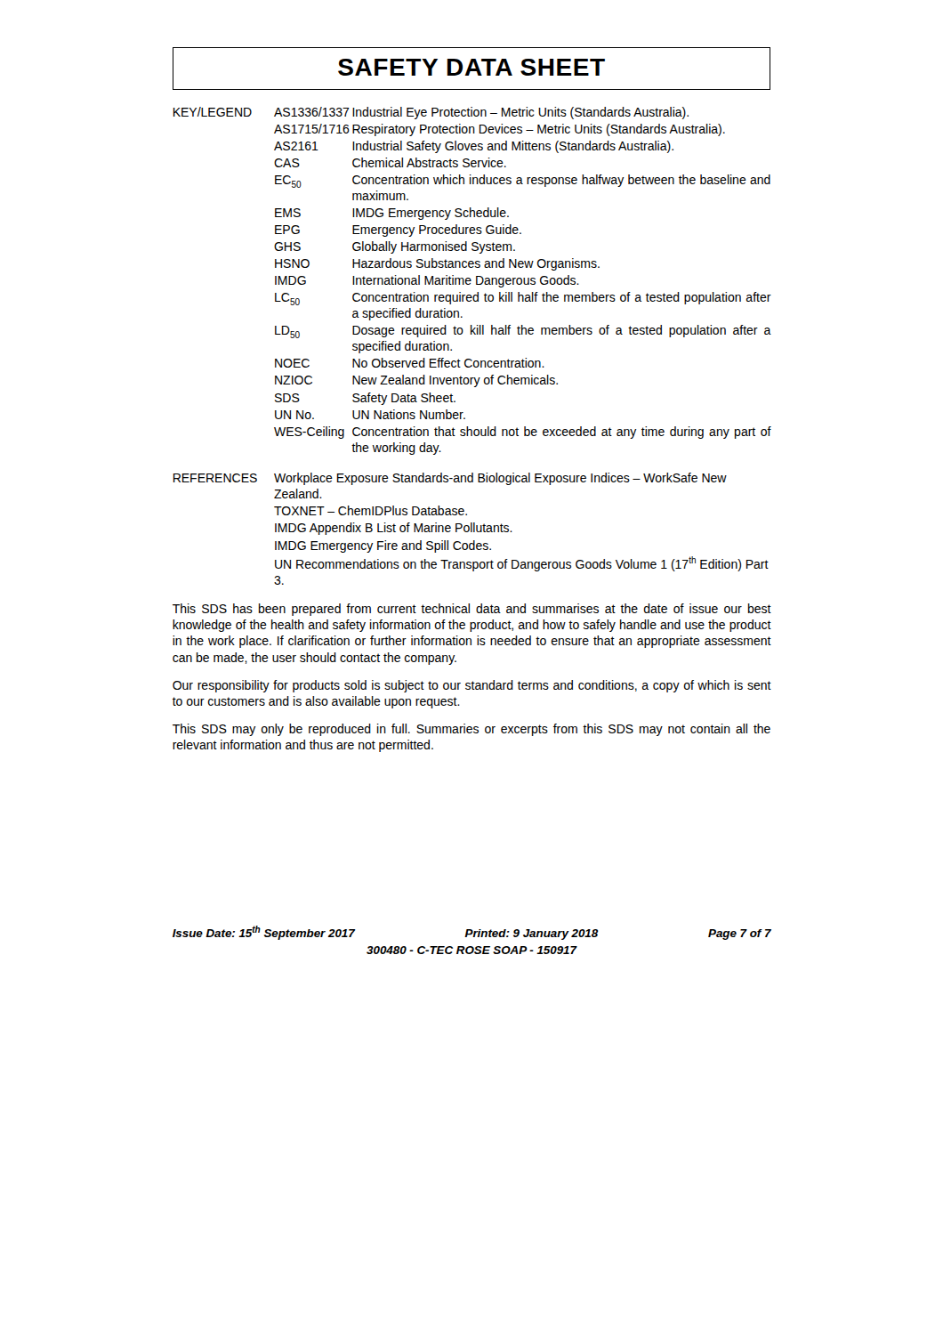SAFETY DATA SHEET
| KEY/LEGEND | AS1336/1337 | Industrial Eye Protection – Metric Units (Standards Australia). |
| | AS1715/1716 | Respiratory Protection Devices – Metric Units (Standards Australia). |
| | AS2161 | Industrial Safety Gloves and Mittens (Standards Australia). |
| | CAS | Chemical Abstracts Service. |
| | EC 50 | Concentration which induces a response halfway between the baseline and maximum. |
| | EMS | IMDG Emergency Schedule. |
| | EPG | Emergency Procedures Guide. |
| | GHS | Globally Harmonised System. |
| | HSNO | Hazardous Substances and New Organisms. |
| | IMDG | International Maritime Dangerous Goods. |
| | LC 50 | Concentration required to kill half the members of a tested population after a specified duration. |
| | LD 50 | Dosage required to kill half the members of a tested population after a specified duration. |
| | NOEC | No Observed Effect Concentration. |
| | NZIOC | New Zealand Inventory of Chemicals. |
| | SDS | Safety Data Sheet. |
| | UN No. | UN Nations Number. |
| | WES-Ceiling | Concentration that should not be exceeded at any time during any part of the working day. |
| REFERENCES | Workplace Exposure Standards-and Biological Exposure Indices – WorkSafe New Zealand. |
| | TOXNET – ChemIDPlus Database. |
| | IMDG Appendix B List of Marine Pollutants. |
| | IMDG Emergency Fire and Spill Codes. |
| | UN Recommendations on the Transport of Dangerous Goods Volume 1 (17 th Edition) Part 3. |
This SDS has been prepared from current technical data and summarises at the date of issue our best knowledge of the health and safety information of the product, and how to safely handle and use the product in the work place. If clarification or further information is needed to ensure that an appropriate assessment can be made, the user should contact the company.
Our responsibility for products sold is subject to our standard terms and conditions, a copy of which is sent to our customers and is also available upon request.
This SDS may only be reproduced in full. Summaries or excerpts from this SDS may not contain all the relevant information and thus are not permitted.
Issue Date: 15th September 2017
Printed: 9 January 2018
Page 7 of 7
300480 - C-TEC ROSE SOAP - 150917